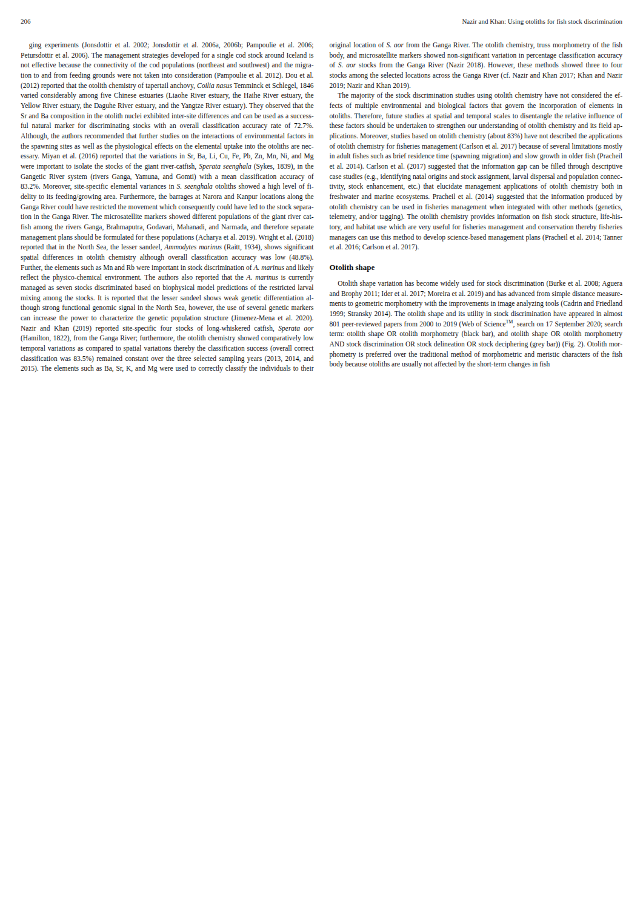206 Nazir and Khan: Using otoliths for fish stock discrimination
ging experiments (Jonsdottir et al. 2002; Jonsdottir et al. 2006a, 2006b; Pampoulie et al. 2006; Petursdottir et al. 2006). The management strategies developed for a single cod stock around Iceland is not effective because the connectivity of the cod populations (northeast and southwest) and the migration to and from feeding grounds were not taken into consideration (Pampoulie et al. 2012). Dou et al. (2012) reported that the otolith chemistry of tapertail anchovy, Coilia nasus Temminck et Schlegel, 1846 varied considerably among five Chinese estuaries (Liaohe River estuary, the Haihe River estuary, the Yellow River estuary, the Daguhe River estuary, and the Yangtze River estuary). They observed that the Sr and Ba composition in the otolith nuclei exhibited inter-site differences and can be used as a successful natural marker for discriminating stocks with an overall classification accuracy rate of 72.7%. Although, the authors recommended that further studies on the interactions of environmental factors in the spawning sites as well as the physiological effects on the elemental uptake into the otoliths are necessary. Miyan et al. (2016) reported that the variations in Sr, Ba, Li, Cu, Fe, Pb, Zn, Mn, Ni, and Mg were important to isolate the stocks of the giant river-catfish, Sperata seenghala (Sykes, 1839), in the Gangetic River system (rivers Ganga, Yamuna, and Gomti) with a mean classification accuracy of 83.2%. Moreover, site-specific elemental variances in S. seenghala otoliths showed a high level of fidelity to its feeding/growing area. Furthermore, the barrages at Narora and Kanpur locations along the Ganga River could have restricted the movement which consequently could have led to the stock separation in the Ganga River. The microsatellite markers showed different populations of the giant river catfish among the rivers Ganga, Brahmaputra, Godavari, Mahanadi, and Narmada, and therefore separate management plans should be formulated for these populations (Acharya et al. 2019). Wright et al. (2018) reported that in the North Sea, the lesser sandeel, Ammodytes marinus (Raitt, 1934), shows significant spatial differences in otolith chemistry although overall classification accuracy was low (48.8%). Further, the elements such as Mn and Rb were important in stock discrimination of A. marinus and likely reflect the physico-chemical environment. The authors also reported that the A. marinus is currently managed as seven stocks discriminated based on biophysical model predictions of the restricted larval mixing among the stocks. It is reported that the lesser sandeel shows weak genetic differentiation although strong functional genomic signal in the North Sea, however, the use of several genetic markers can increase the power to characterize the genetic population structure (Jimenez-Mena et al. 2020). Nazir and Khan (2019) reported site-specific four stocks of long-whiskered catfish, Sperata aor (Hamilton, 1822), from the Ganga River; furthermore, the otolith chemistry showed comparatively low temporal variations as compared to spatial variations thereby the classification success (overall correct classification was 83.5%) remained constant over the three selected sampling years (2013, 2014, and 2015). The elements such as Ba, Sr, K, and Mg were used to correctly classify the individuals to their original location of S. aor from the Ganga River. The otolith chemistry, truss morphometry of the fish body, and microsatellite markers showed non-significant variation in percentage classification accuracy of S. aor stocks from the Ganga River (Nazir 2018). However, these methods showed three to four stocks among the selected locations across the Ganga River (cf. Nazir and Khan 2017; Khan and Nazir 2019; Nazir and Khan 2019).
The majority of the stock discrimination studies using otolith chemistry have not considered the effects of multiple environmental and biological factors that govern the incorporation of elements in otoliths. Therefore, future studies at spatial and temporal scales to disentangle the relative influence of these factors should be undertaken to strengthen our understanding of otolith chemistry and its field applications. Moreover, studies based on otolith chemistry (about 83%) have not described the applications of otolith chemistry for fisheries management (Carlson et al. 2017) because of several limitations mostly in adult fishes such as brief residence time (spawning migration) and slow growth in older fish (Pracheil et al. 2014). Carlson et al. (2017) suggested that the information gap can be filled through descriptive case studies (e.g., identifying natal origins and stock assignment, larval dispersal and population connectivity, stock enhancement, etc.) that elucidate management applications of otolith chemistry both in freshwater and marine ecosystems. Pracheil et al. (2014) suggested that the information produced by otolith chemistry can be used in fisheries management when integrated with other methods (genetics, telemetry, and/or tagging). The otolith chemistry provides information on fish stock structure, life-history, and habitat use which are very useful for fisheries management and conservation thereby fisheries managers can use this method to develop science-based management plans (Pracheil et al. 2014; Tanner et al. 2016; Carlson et al. 2017).
Otolith shape
Otolith shape variation has become widely used for stock discrimination (Burke et al. 2008; Aguera and Brophy 2011; Ider et al. 2017; Moreira et al. 2019) and has advanced from simple distance measurements to geometric morphometry with the improvements in image analyzing tools (Cadrin and Friedland 1999; Stransky 2014). The otolith shape and its utility in stock discrimination have appeared in almost 801 peer-reviewed papers from 2000 to 2019 (Web of ScienceTM, search on 17 September 2020; search term: otolith shape OR otolith morphometry (black bar), and otolith shape OR otolith morphometry AND stock discrimination OR stock delineation OR stock deciphering (grey bar)) (Fig. 2). Otolith morphometry is preferred over the traditional method of morphometric and meristic characters of the fish body because otoliths are usually not affected by the short-term changes in fish